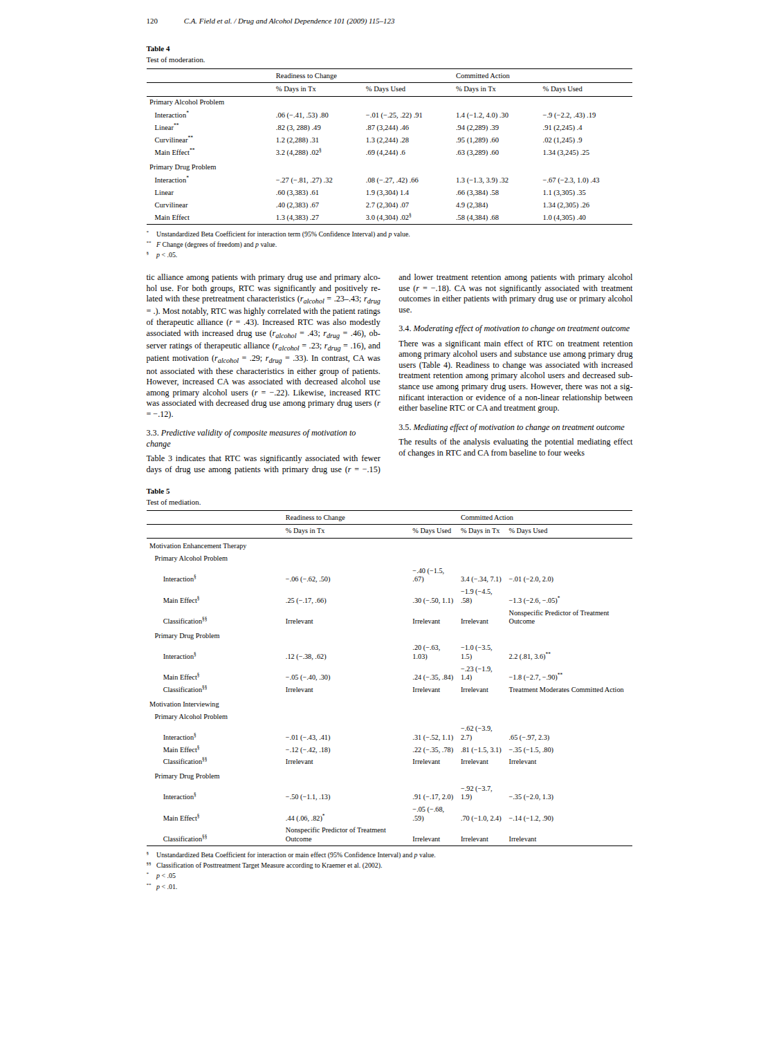120 C.A. Field et al. / Drug and Alcohol Dependence 101 (2009) 115–123
Table 4
Test of moderation.
| | Readiness to Change | Committed Action |
| --- | --- | --- |
| | % Days in Tx | % Days Used | % Days in Tx | % Days Used |
| Primary Alcohol Problem | | | | |
| Interaction * | .06 (−.41, .53) .80 | −.01 (−.25, .22) .91 | 1.4 (−1.2, 4.0) .30 | −.9 (−2.2, .43) .19 |
| Linear ** | .82 (3, 288) .49 | .87 (3,244) .46 | .94 (2,289) .39 | .91 (2,245) .4 |
| Curvilinear ** | 1.2 (2,288) .31 | 1.3 (2,244) .28 | .95 (1,289) .60 | .02 (1,245) .9 |
| Main Effect ** | 3.2 (4,288) .02 § | .69 (4,244) .6 | .63 (3,289) .60 | 1.34 (3,245) .25 |
| Primary Drug Problem | | | | |
| Interaction * | −.27 (−.81, .27) .32 | .08 (−.27, .42) .66 | 1.3 (−1.3, 3.9) .32 | −.67 (−2.3, 1.0) .43 |
| Linear | .60 (3,383) .61 | 1.9 (3,304) 1.4 | .66 (3,384) .58 | 1.1 (3,305) .35 |
| Curvilinear | .40 (2,383) .67 | 2.7 (2,304) .07 | 4.9 (2,384) | 1.34 (2,305) .26 |
| Main Effect | 1.3 (4,383) .27 | 3.0 (4,304) .02 § | .58 (4,384) .68 | 1.0 (4,305) .40 |
* Unstandardized Beta Coefficient for interaction term (95% Confidence Interval) and p value.
** F Change (degrees of freedom) and p value.
§ p < .05.
tic alliance among patients with primary drug use and primary alcohol use. For both groups, RTC was significantly and positively related with these pretreatment characteristics (ralcohol = .23–.43; rdrug = .). Most notably, RTC was highly correlated with the patient ratings of therapeutic alliance (r = .43). Increased RTC was also modestly associated with increased drug use (ralcohol = .43; rdrug = .46), observer ratings of therapeutic alliance (ralcohol = .23; rdrug = .16), and patient motivation (ralcohol = .29; rdrug = .33). In contrast, CA was not associated with these characteristics in either group of patients. However, increased CA was associated with decreased alcohol use among primary alcohol users (r = −.22). Likewise, increased RTC was associated with decreased drug use among primary drug users (r = −.12).
3.3. Predictive validity of composite measures of motivation to change
Table 3 indicates that RTC was significantly associated with fewer days of drug use among patients with primary drug use (r = −.15) and lower treatment retention among patients with primary alcohol use (r = −.18). CA was not significantly associated with treatment outcomes in either patients with primary drug use or primary alcohol use.
3.4. Moderating effect of motivation to change on treatment outcome
There was a significant main effect of RTC on treatment retention among primary alcohol users and substance use among primary drug users (Table 4). Readiness to change was associated with increased treatment retention among primary alcohol users and decreased substance use among primary drug users. However, there was not a significant interaction or evidence of a non-linear relationship between either baseline RTC or CA and treatment group.
3.5. Mediating effect of motivation to change on treatment outcome
The results of the analysis evaluating the potential mediating effect of changes in RTC and CA from baseline to four weeks
Table 5
Test of mediation.
| | Readiness to Change | Committed Action |
| --- | --- | --- |
| | % Days in Tx | % Days Used | % Days in Tx | % Days Used |
| Motivation Enhancement Therapy | | | | |
| Primary Alcohol Problem | | | | |
| Interaction § | −.06 (−.62, .50) | −.40 (−1.5, .67) | 3.4 (−.34, 7.1) | −.01 (−2.0, 2.0) |
| Main Effect § | .25 (−.17, .66) | .30 (−.50, 1.1) | −1.9 (−4.5, .58) | −1.3 (−2.6, −.05) * |
| Classification §§ | Irrelevant | Irrelevant | Irrelevant | Nonspecific Predictor of Treatment Outcome |
| Primary Drug Problem | | | | |
| Interaction § | .12 (−.38, .62) | .20 (−.63, 1.03) | −1.0 (−3.5, 1.5) | 2.2 (.81, 3.6) ** |
| Main Effect § | −.05 (−.40, .30) | .24 (−.35, .84) | −.23 (−1.9, 1.4) | −1.8 (−2.7, −.90) ** |
| Classification §§ | Irrelevant | Irrelevant | Irrelevant | Treatment Moderates Committed Action |
| Motivation Interviewing | | | | |
| Primary Alcohol Problem | | | | |
| Interaction § | −.01 (−.43, .41) | .31 (−.52, 1.1) | −.62 (−3.9, 2.7) | .65 (−.97, 2.3) |
| Main Effect § | −.12 (−.42, .18) | .22 (−.35, .78) | .81 (−1.5, 3.1) | −.35 (−1.5, .80) |
| Classification §§ | Irrelevant | Irrelevant | Irrelevant | Irrelevant |
| Primary Drug Problem | | | | |
| Interaction § | −.50 (−1.1, .13) | .91 (−.17, 2.0) | −.92 (−3.7, 1.9) | −.35 (−2.0, 1.3) |
| Main Effect § | .44 (.06, .82) * | −.05 (−.68, .59) | .70 (−1.0, 2.4) | −.14 (−1.2, .90) |
| Classification §§ | Nonspecific Predictor of Treatment Outcome | Irrelevant | Irrelevant | Irrelevant |
§ Unstandardized Beta Coefficient for interaction or main effect (95% Confidence Interval) and p value.
§§ Classification of Posttreatment Target Measure according to Kraemer et al. (2002).
* p < .05
** p < .01.